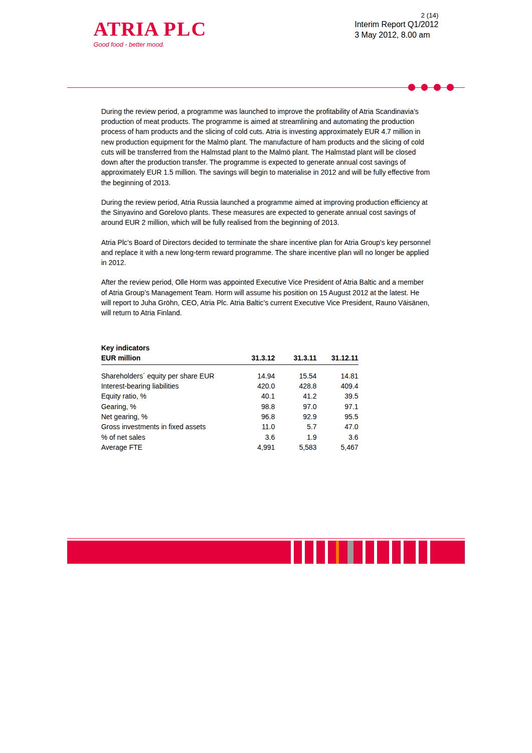2 (14)
ATRIA PLC
Good food - better mood.
Interim Report Q1/2012
3 May 2012, 8.00 am
During the review period, a programme was launched to improve the profitability of Atria Scandinavia’s production of meat products. The programme is aimed at streamlining and automating the production process of ham products and the slicing of cold cuts. Atria is investing approximately EUR 4.7 million in new production equipment for the Malmö plant. The manufacture of ham products and the slicing of cold cuts will be transferred from the Halmstad plant to the Malmö plant. The Halmstad plant will be closed down after the production transfer. The programme is expected to generate annual cost savings of approximately EUR 1.5 million. The savings will begin to materialise in 2012 and will be fully effective from the beginning of 2013.
During the review period, Atria Russia launched a programme aimed at improving production efficiency at the Sinyavino and Gorelovo plants. These measures are expected to generate annual cost savings of around EUR 2 million, which will be fully realised from the beginning of 2013.
Atria Plc’s Board of Directors decided to terminate the share incentive plan for Atria Group's key personnel and replace it with a new long-term reward programme. The share incentive plan will no longer be applied in 2012.
After the review period, Olle Horm was appointed Executive Vice President of Atria Baltic and a member of Atria Group’s Management Team. Horm will assume his position on 15 August 2012 at the latest. He will report to Juha Gröhn, CEO, Atria Plc. Atria Baltic’s current Executive Vice President, Rauno Väisänen, will return to Atria Finland.
Key indicators
| EUR million | 31.3.12 | 31.3.11 | 31.12.11 |
| --- | --- | --- | --- |
| Shareholders´ equity per share EUR | 14.94 | 15.54 | 14.81 |
| Interest-bearing liabilities | 420.0 | 428.8 | 409.4 |
| Equity ratio, % | 40.1 | 41.2 | 39.5 |
| Gearing, % | 98.8 | 97.0 | 97.1 |
| Net gearing, % | 96.8 | 92.9 | 95.5 |
| Gross investments in fixed assets | 11.0 | 5.7 | 47.0 |
| % of net sales | 3.6 | 1.9 | 3.6 |
| Average FTE | 4,991 | 5,583 | 5,467 |